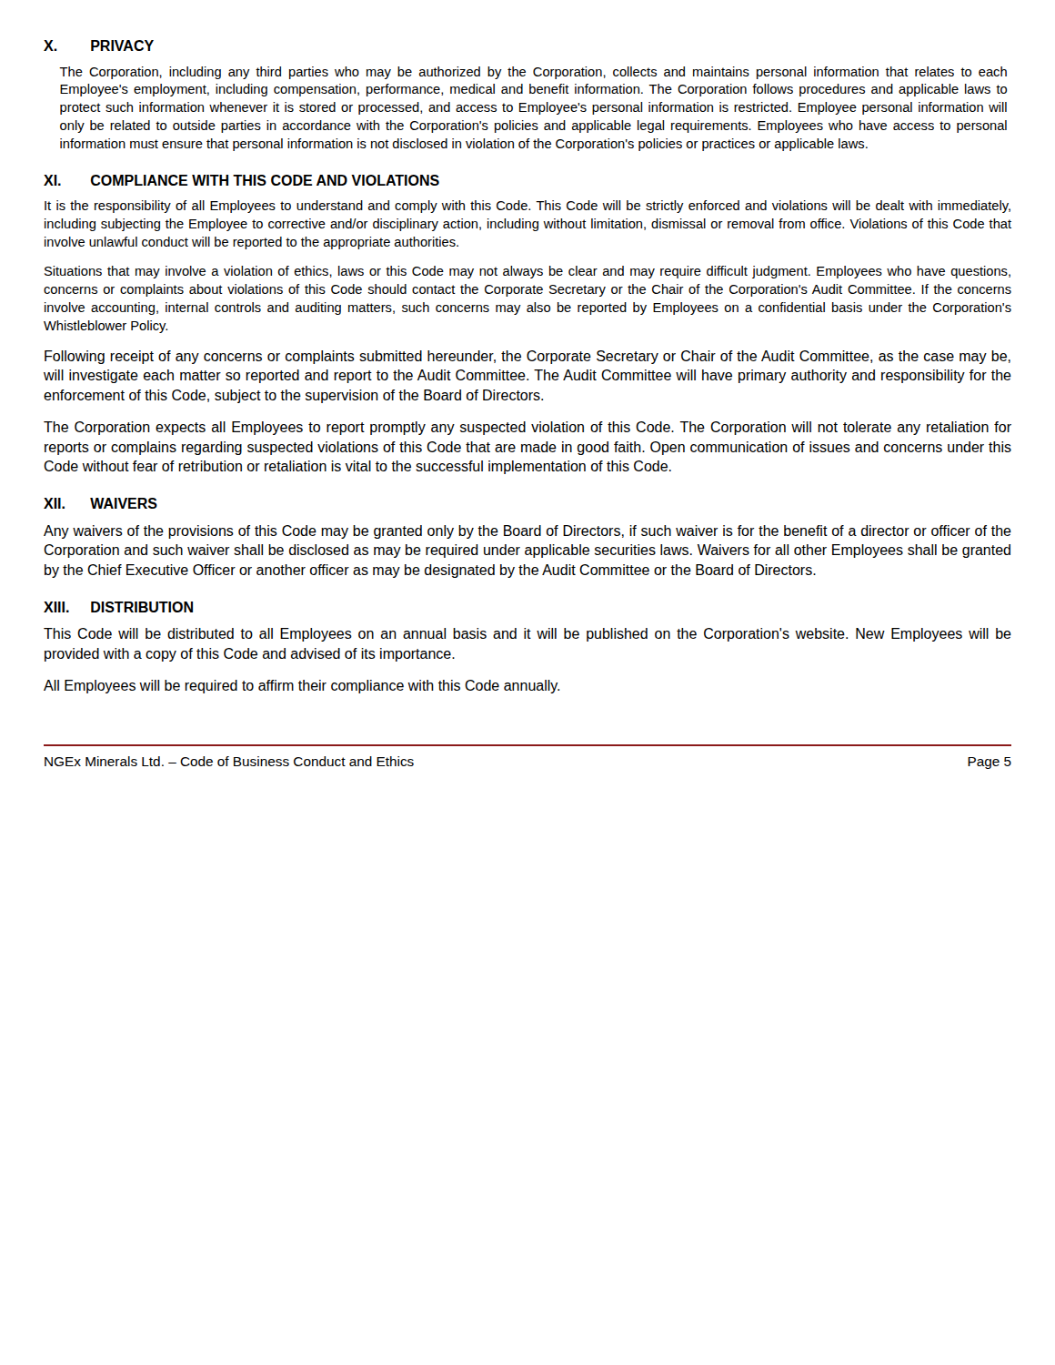X. PRIVACY
The Corporation, including any third parties who may be authorized by the Corporation, collects and maintains personal information that relates to each Employee's employment, including compensation, performance, medical and benefit information. The Corporation follows procedures and applicable laws to protect such information whenever it is stored or processed, and access to Employee's personal information is restricted. Employee personal information will only be related to outside parties in accordance with the Corporation's policies and applicable legal requirements. Employees who have access to personal information must ensure that personal information is not disclosed in violation of the Corporation's policies or practices or applicable laws.
XI. COMPLIANCE WITH THIS CODE AND VIOLATIONS
It is the responsibility of all Employees to understand and comply with this Code. This Code will be strictly enforced and violations will be dealt with immediately, including subjecting the Employee to corrective and/or disciplinary action, including without limitation, dismissal or removal from office. Violations of this Code that involve unlawful conduct will be reported to the appropriate authorities.
Situations that may involve a violation of ethics, laws or this Code may not always be clear and may require difficult judgment. Employees who have questions, concerns or complaints about violations of this Code should contact the Corporate Secretary or the Chair of the Corporation's Audit Committee. If the concerns involve accounting, internal controls and auditing matters, such concerns may also be reported by Employees on a confidential basis under the Corporation's Whistleblower Policy.
Following receipt of any concerns or complaints submitted hereunder, the Corporate Secretary or Chair of the Audit Committee, as the case may be, will investigate each matter so reported and report to the Audit Committee. The Audit Committee will have primary authority and responsibility for the enforcement of this Code, subject to the supervision of the Board of Directors.
The Corporation expects all Employees to report promptly any suspected violation of this Code. The Corporation will not tolerate any retaliation for reports or complains regarding suspected violations of this Code that are made in good faith. Open communication of issues and concerns under this Code without fear of retribution or retaliation is vital to the successful implementation of this Code.
XII. WAIVERS
Any waivers of the provisions of this Code may be granted only by the Board of Directors, if such waiver is for the benefit of a director or officer of the Corporation and such waiver shall be disclosed as may be required under applicable securities laws. Waivers for all other Employees shall be granted by the Chief Executive Officer or another officer as may be designated by the Audit Committee or the Board of Directors.
XIII. DISTRIBUTION
This Code will be distributed to all Employees on an annual basis and it will be published on the Corporation's website. New Employees will be provided with a copy of this Code and advised of its importance.
All Employees will be required to affirm their compliance with this Code annually.
NGEx Minerals Ltd. – Code of Business Conduct and Ethics Page 5